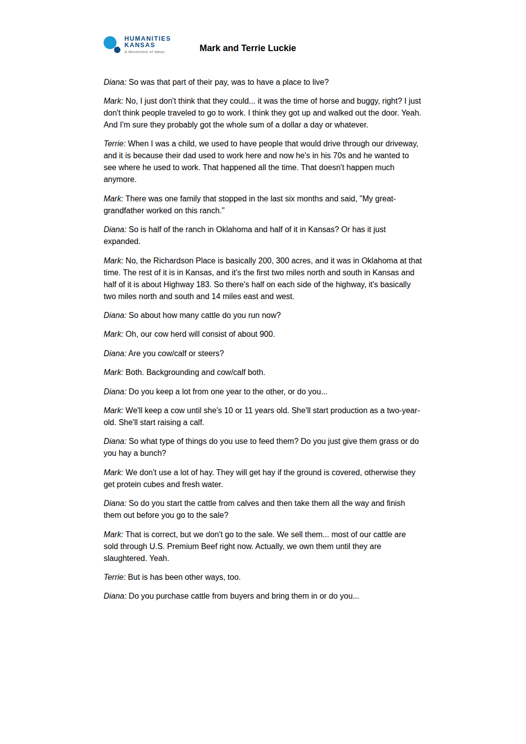HUMANITIES KANSAS A Movement of Ideas
Mark and Terrie Luckie
Diana: So was that part of their pay, was to have a place to live?
Mark: No, I just don't think that they could... it was the time of horse and buggy, right? I just don't think people traveled to go to work. I think they got up and walked out the door. Yeah. And I'm sure they probably got the whole sum of a dollar a day or whatever.
Terrie: When I was a child, we used to have people that would drive through our driveway, and it is because their dad used to work here and now he's in his 70s and he wanted to see where he used to work. That happened all the time. That doesn't happen much anymore.
Mark: There was one family that stopped in the last six months and said, "My great-grandfather worked on this ranch."
Diana: So is half of the ranch in Oklahoma and half of it in Kansas? Or has it just expanded.
Mark: No, the Richardson Place is basically 200, 300 acres, and it was in Oklahoma at that time. The rest of it is in Kansas, and it's the first two miles north and south in Kansas and half of it is about Highway 183. So there's half on each side of the highway, it's basically two miles north and south and 14 miles east and west.
Diana: So about how many cattle do you run now?
Mark: Oh, our cow herd will consist of about 900.
Diana: Are you cow/calf or steers?
Mark: Both. Backgrounding and cow/calf both.
Diana: Do you keep a lot from one year to the other, or do you...
Mark: We'll keep a cow until she's 10 or 11 years old. She'll start production as a two-year-old. She'll start raising a calf.
Diana: So what type of things do you use to feed them? Do you just give them grass or do you hay a bunch?
Mark: We don't use a lot of hay. They will get hay if the ground is covered, otherwise they get protein cubes and fresh water.
Diana: So do you start the cattle from calves and then take them all the way and finish them out before you go to the sale?
Mark: That is correct, but we don't go to the sale. We sell them... most of our cattle are sold through U.S. Premium Beef right now. Actually, we own them until they are slaughtered. Yeah.
Terrie: But is has been other ways, too.
Diana: Do you purchase cattle from buyers and bring them in or do you...